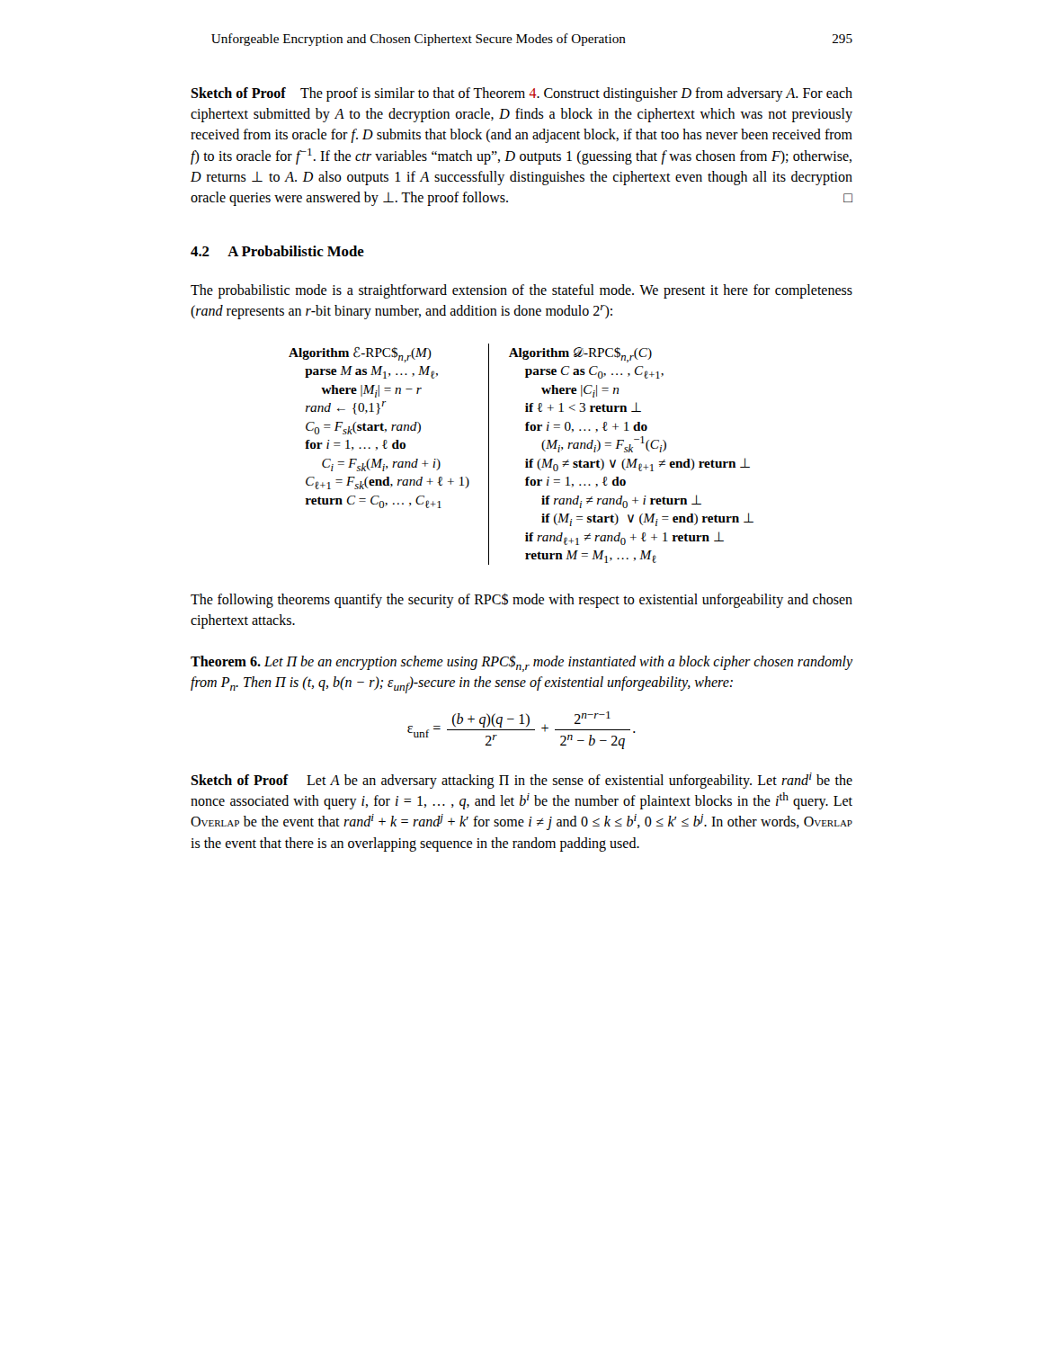Unforgeable Encryption and Chosen Ciphertext Secure Modes of Operation 295
Sketch of Proof The proof is similar to that of Theorem 4. Construct distinguisher D from adversary A. For each ciphertext submitted by A to the decryption oracle, D finds a block in the ciphertext which was not previously received from its oracle for f. D submits that block (and an adjacent block, if that too has never been received from f) to its oracle for f−1. If the ctr variables “match up”, D outputs 1 (guessing that f was chosen from F); otherwise, D returns ⊥ to A. D also outputs 1 if A successfully distinguishes the ciphertext even though all its decryption oracle queries were answered by ⊥. The proof follows.□
4.2 A Probabilistic Mode
The probabilistic mode is a straightforward extension of the stateful mode. We present it here for completeness (rand represents an r-bit binary number, and addition is done modulo 2r):
Algorithm ℰ-RPC$n,r(M)
parse M as M1, … , Mℓ,
where |Mi| = n − r
rand ← {0,1}r
C0 = Fsk(start, rand)
for i = 1, … , ℓ do
Ci = Fsk(Mi, rand + i)
Cℓ+1 = Fsk(end, rand + ℓ + 1)
return C = C0, … , Cℓ+1
Algorithm 𝒟-RPC$n,r(C)
parse C as C0, … , Cℓ+1,
where |Ci| = n
if ℓ + 1 < 3 return ⊥
for i = 0, … , ℓ + 1 do
(Mi, randi) = Fsk−1(Ci)
if (M0 ≠ start) ∨ (Mℓ+1 ≠ end) return ⊥
for i = 1, … , ℓ do
if randi ≠ rand0 + i return ⊥
if (Mi = start) ∨ (Mi = end) return ⊥
if randℓ+1 ≠ rand0 + ℓ + 1 return ⊥
return M = M1, … , Mℓ
The following theorems quantify the security of RPC$ mode with respect to existential unforgeability and chosen ciphertext attacks.
Theorem 6. Let Π be an encryption scheme using RPC$n,r mode instantiated with a block cipher chosen randomly from Pn. Then Π is (t, q, b(n − r); εunf)-secure in the sense of existential unforgeability, where:
εunf = (b + q)(q − 1) 2r + 2n−r−12n − b − 2q.
Sketch of Proof Let A be an adversary attacking Π in the sense of existential unforgeability. Let randi be the nonce associated with query i, for i = 1, … , q, and let bi be the number of plaintext blocks in the ith query. Let Overlap be the event that randi + k = randj + k′ for some i ≠ j and 0 ≤ k ≤ bi, 0 ≤ k′ ≤ bj. In other words, Overlap is the event that there is an overlapping sequence in the random padding used.